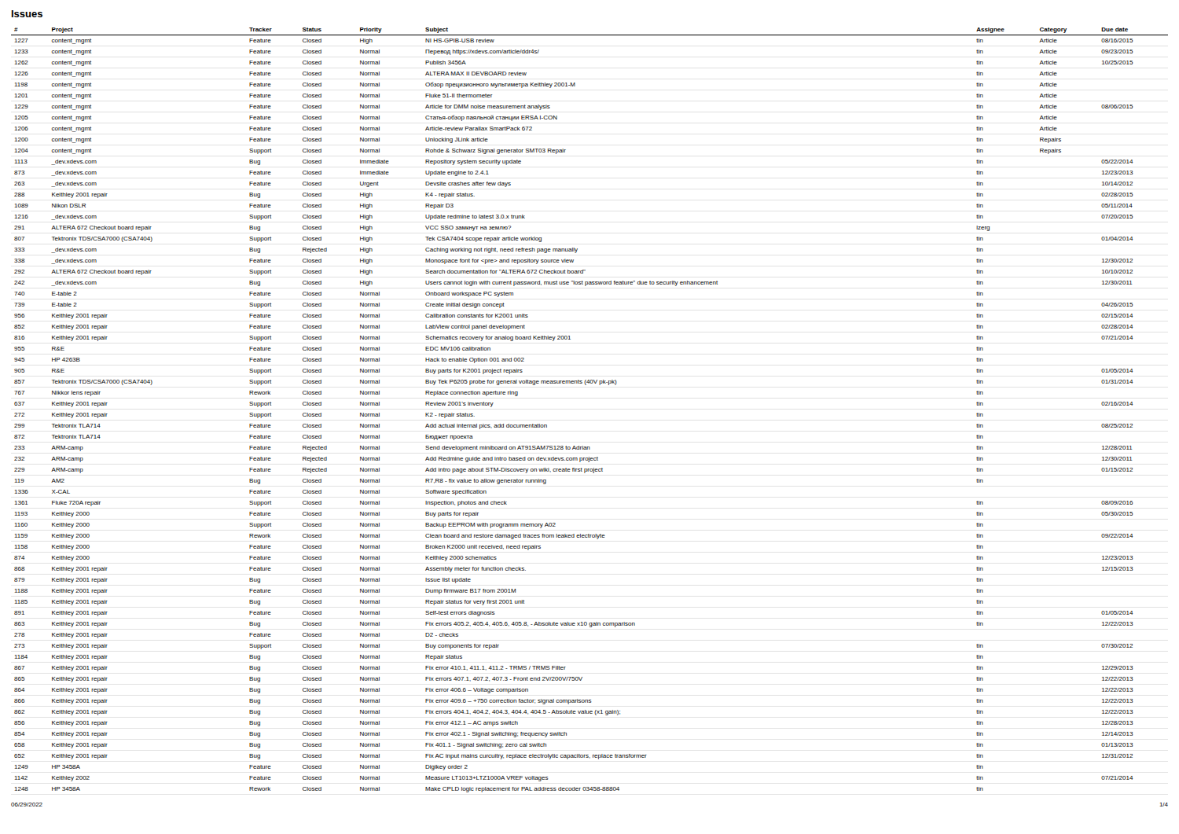Issues
| # | Project | Tracker | Status | Priority | Subject | Assignee | Category | Due date |
| --- | --- | --- | --- | --- | --- | --- | --- | --- |
| 1227 | content_mgmt | Feature | Closed | High | NI HS-GPIB-USB review | tin | Article | 08/16/2015 |
| 1233 | content_mgmt | Feature | Closed | Normal | Перевод https://xdevs.com/article/ddr4s/ | tin | Article | 09/23/2015 |
| 1262 | content_mgmt | Feature | Closed | Normal | Publish 3456A | tin | Article | 10/25/2015 |
| 1226 | content_mgmt | Feature | Closed | Normal | ALTERA MAX II DEVBOARD review | tin | Article | |
| 1198 | content_mgmt | Feature | Closed | Normal | Обзор прецизионного мультиметра Keithley 2001-M | tin | Article | |
| 1201 | content_mgmt | Feature | Closed | Normal | Fluke 51-II thermometer | tin | Article | |
| 1229 | content_mgmt | Feature | Closed | Normal | Article for DMM noise measurement analysis | tin | Article | 08/06/2015 |
| 1205 | content_mgmt | Feature | Closed | Normal | Статья-обзор паяльной станции ERSA I-CON | tin | Article | |
| 1206 | content_mgmt | Feature | Closed | Normal | Article-review Parallax SmartPack 672 | tin | Article | |
| 1200 | content_mgmt | Feature | Closed | Normal | Unlocking JLink article | tin | Repairs | |
| 1204 | content_mgmt | Support | Closed | Normal | Rohde & Schwarz Signal generator SMT03 Repair | tin | Repairs | |
| 1113 | _dev.xdevs.com | Bug | Closed | Immediate | Repository system security update | tin | | 05/22/2014 |
| 873 | _dev.xdevs.com | Feature | Closed | Immediate | Update engine to 2.4.1 | tin | | 12/23/2013 |
| 263 | _dev.xdevs.com | Feature | Closed | Urgent | Devsite crashes after few days | tin | | 10/14/2012 |
| 288 | Keithley 2001 repair | Bug | Closed | High | K4 - repair status. | tin | | 02/28/2015 |
| 1089 | Nikon DSLR | Feature | Closed | High | Repair D3 | tin | | 05/11/2014 |
| 1216 | _dev.xdevs.com | Support | Closed | High | Update redmine to latest 3.0.x trunk | tin | | 07/20/2015 |
| 291 | ALTERA 672 Checkout board repair | Bug | Closed | High | VCC SSO замкнут на землю? | lzerg | | |
| 807 | Tektronix TDS/CSA7000 (CSA7404) | Support | Closed | High | Tek CSA7404 scope repair article worklog | tin | | 01/04/2014 |
| 333 | _dev.xdevs.com | Bug | Rejected | High | Caching working not right, need refresh page manually | tin | | |
| 338 | _dev.xdevs.com | Feature | Closed | High | Monospace font for <pre> and repository source view | tin | | 12/30/2012 |
| 292 | ALTERA 672 Checkout board repair | Support | Closed | High | Search documentation for "ALTERA 672 Checkout board" | tin | | 10/10/2012 |
| 242 | _dev.xdevs.com | Bug | Closed | High | Users cannot login with current password, must use "lost password feature" due to security enhancement | tin | | 12/30/2011 |
| 740 | E-table 2 | Feature | Closed | Normal | Onboard workspace PC system | tin | | |
| 739 | E-table 2 | Support | Closed | Normal | Create initial design concept | tin | | 04/26/2015 |
| 956 | Keithley 2001 repair | Feature | Closed | Normal | Calibration constants for K2001 units | tin | | 02/15/2014 |
| 852 | Keithley 2001 repair | Feature | Closed | Normal | LabView control panel development | tin | | 02/28/2014 |
| 816 | Keithley 2001 repair | Support | Closed | Normal | Schematics recovery for analog board Keithley 2001 | tin | | 07/21/2014 |
| 955 | R&E | Feature | Closed | Normal | EDC MV106 calibration | tin | | |
| 945 | HP 4263B | Feature | Closed | Normal | Hack to enable Option 001 and 002 | tin | | |
| 905 | R&E | Support | Closed | Normal | Buy parts for K2001 project repairs | tin | | 01/05/2014 |
| 857 | Tektronix TDS/CSA7000 (CSA7404) | Support | Closed | Normal | Buy Tek P6205 probe for general voltage measurements (40V pk-pk) | tin | | 01/31/2014 |
| 767 | Nikkor lens repair | Rework | Closed | Normal | Replace connection aperture ring | tin | | |
| 637 | Keithley 2001 repair | Support | Closed | Normal | Review 2001's inventory | tin | | 02/16/2014 |
| 272 | Keithley 2001 repair | Support | Closed | Normal | K2 - repair status. | tin | | |
| 299 | Tektronix TLA714 | Feature | Closed | Normal | Add actual internal pics, add documentation | tin | | 08/25/2012 |
| 872 | Tektronix TLA714 | Feature | Closed | Normal | Бюджет проекта | tin | | |
| 233 | ARM-camp | Feature | Rejected | Normal | Send development miniboard on AT91SAM7S128 to Adrian | tin | | 12/28/2011 |
| 232 | ARM-camp | Feature | Rejected | Normal | Add Redmine guide and intro based on dev.xdevs.com project | tin | | 12/30/2011 |
| 229 | ARM-camp | Feature | Rejected | Normal | Add intro page about STM-Discovery on wiki, create first project | tin | | 01/15/2012 |
| 119 | AM2 | Bug | Closed | Normal | R7,R8 - fix value to allow generator running | tin | | |
| 1336 | X-CAL | Feature | Closed | Normal | Software specification | | | |
| 1361 | Fluke 720A repair | Support | Closed | Normal | Inspection, photos and check | tin | | 08/09/2016 |
| 1193 | Keithley 2000 | Feature | Closed | Normal | Buy parts for repair | tin | | 05/30/2015 |
| 1160 | Keithley 2000 | Support | Closed | Normal | Backup EEPROM with programm memory A02 | tin | | |
| 1159 | Keithley 2000 | Rework | Closed | Normal | Clean board and restore damaged traces from leaked electrolyte | tin | | 09/22/2014 |
| 1158 | Keithley 2000 | Feature | Closed | Normal | Broken K2000 unit received, need repairs | tin | | |
| 874 | Keithley 2000 | Feature | Closed | Normal | Keithley 2000 schematics | tin | | 12/23/2013 |
| 868 | Keithley 2001 repair | Feature | Closed | Normal | Assembly meter for function checks. | tin | | 12/15/2013 |
| 879 | Keithley 2001 repair | Bug | Closed | Normal | Issue list update | tin | | |
| 1188 | Keithley 2001 repair | Feature | Closed | Normal | Dump firmware B17 from 2001M | tin | | |
| 1185 | Keithley 2001 repair | Bug | Closed | Normal | Repair status for very first 2001 unit | tin | | |
| 891 | Keithley 2001 repair | Feature | Closed | Normal | Self-test errors diagnosis | tin | | 01/05/2014 |
| 863 | Keithley 2001 repair | Bug | Closed | Normal | Fix errors 405.2, 405.4, 405.6, 405.8, - Absolute value x10 gain comparison | tin | | 12/22/2013 |
| 278 | Keithley 2001 repair | Feature | Closed | Normal | D2 - checks | | | |
| 273 | Keithley 2001 repair | Support | Closed | Normal | Buy components for repair | tin | | 07/30/2012 |
| 1184 | Keithley 2001 repair | Bug | Closed | Normal | Repair status | tin | | |
| 867 | Keithley 2001 repair | Bug | Closed | Normal | Fix error 410.1, 411.1, 411.2 - TRMS / TRMS Filter | tin | | 12/29/2013 |
| 865 | Keithley 2001 repair | Bug | Closed | Normal | Fix errors 407.1, 407.2, 407.3 - Front end 2V/200V/750V | tin | | 12/22/2013 |
| 864 | Keithley 2001 repair | Bug | Closed | Normal | Fix error 406.6 – Voltage comparison | tin | | 12/22/2013 |
| 866 | Keithley 2001 repair | Bug | Closed | Normal | Fix error 409.6 – +750 correction factor; signal comparisons | tin | | 12/22/2013 |
| 862 | Keithley 2001 repair | Bug | Closed | Normal | Fix errors 404.1, 404.2, 404.3, 404.4, 404.5 - Absolute value (x1 gain); | tin | | 12/22/2013 |
| 856 | Keithley 2001 repair | Bug | Closed | Normal | Fix error 412.1 – AC amps switch | tin | | 12/28/2013 |
| 854 | Keithley 2001 repair | Bug | Closed | Normal | Fix error 402.1 - Signal switching; frequency switch | tin | | 12/14/2013 |
| 658 | Keithley 2001 repair | Bug | Closed | Normal | Fix 401.1 - Signal switching; zero cal switch | tin | | 01/13/2013 |
| 652 | Keithley 2001 repair | Bug | Closed | Normal | Fix AC input mains curcuitry, replace electrolytic capacitors, replace transformer | tin | | 12/31/2012 |
| 1249 | HP 3458A | Feature | Closed | Normal | Digikey order 2 | tin | | |
| 1142 | Keithley 2002 | Feature | Closed | Normal | Measure LT1013+LTZ1000A VREF voltages | tin | | 07/21/2014 |
| 1248 | HP 3458A | Rework | Closed | Normal | Make CPLD logic replacement for PAL address decoder 03458-88804 | tin | | |
06/29/2022 1/4